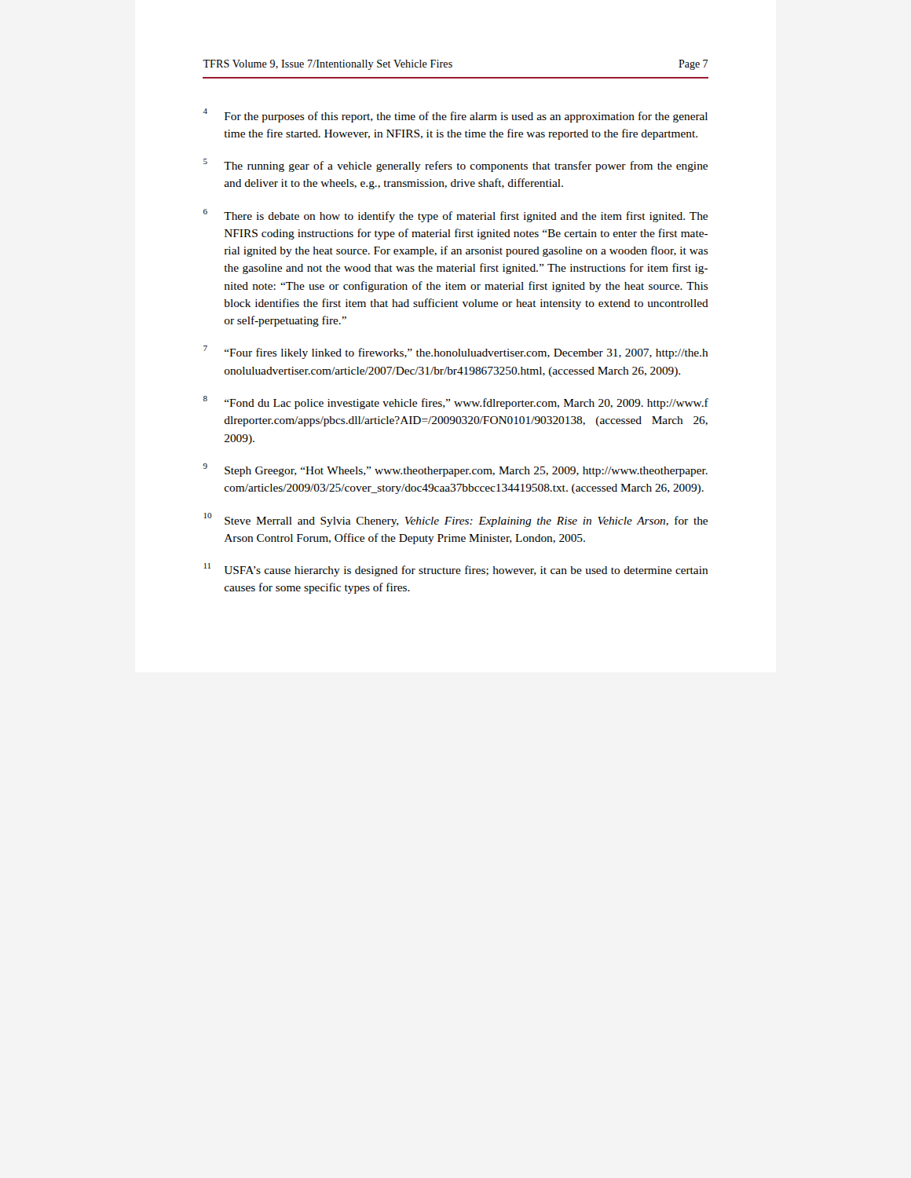TFRS Volume 9, Issue 7/Intentionally Set Vehicle Fires Page 7
For the purposes of this report, the time of the fire alarm is used as an approximation for the general time the fire started. However, in NFIRS, it is the time the fire was reported to the fire department.
The running gear of a vehicle generally refers to components that transfer power from the engine and deliver it to the wheels, e.g., transmission, drive shaft, differential.
There is debate on how to identify the type of material first ignited and the item first ignited. The NFIRS coding instructions for type of material first ignited notes “Be certain to enter the first material ignited by the heat source. For example, if an arsonist poured gasoline on a wooden floor, it was the gasoline and not the wood that was the material first ignited.” The instructions for item first ignited note: “The use or configuration of the item or material first ignited by the heat source. This block identifies the first item that had sufficient volume or heat intensity to extend to uncontrolled or self-perpetuating fire.”
“Four fires likely linked to fireworks,” the.honoluluadvertiser.com, December 31, 2007, http://the.honoluluadvertiser.com/article/2007/Dec/31/br/br4198673250.html, (accessed March 26, 2009).
“Fond du Lac police investigate vehicle fires,” www.fdlreporter.com, March 20, 2009. http://www.fdlreporter.com/apps/pbcs.dll/article?AID=/20090320/FON0101/90320138, (accessed March 26, 2009).
Steph Greegor, “Hot Wheels,” www.theotherpaper.com, March 25, 2009, http://www.theotherpaper.com/articles/2009/03/25/cover_story/doc49caa37bbccec134419508.txt. (accessed March 26, 2009).
Steve Merrall and Sylvia Chenery, Vehicle Fires: Explaining the Rise in Vehicle Arson, for the Arson Control Forum, Office of the Deputy Prime Minister, London, 2005.
USFA’s cause hierarchy is designed for structure fires; however, it can be used to determine certain causes for some specific types of fires.